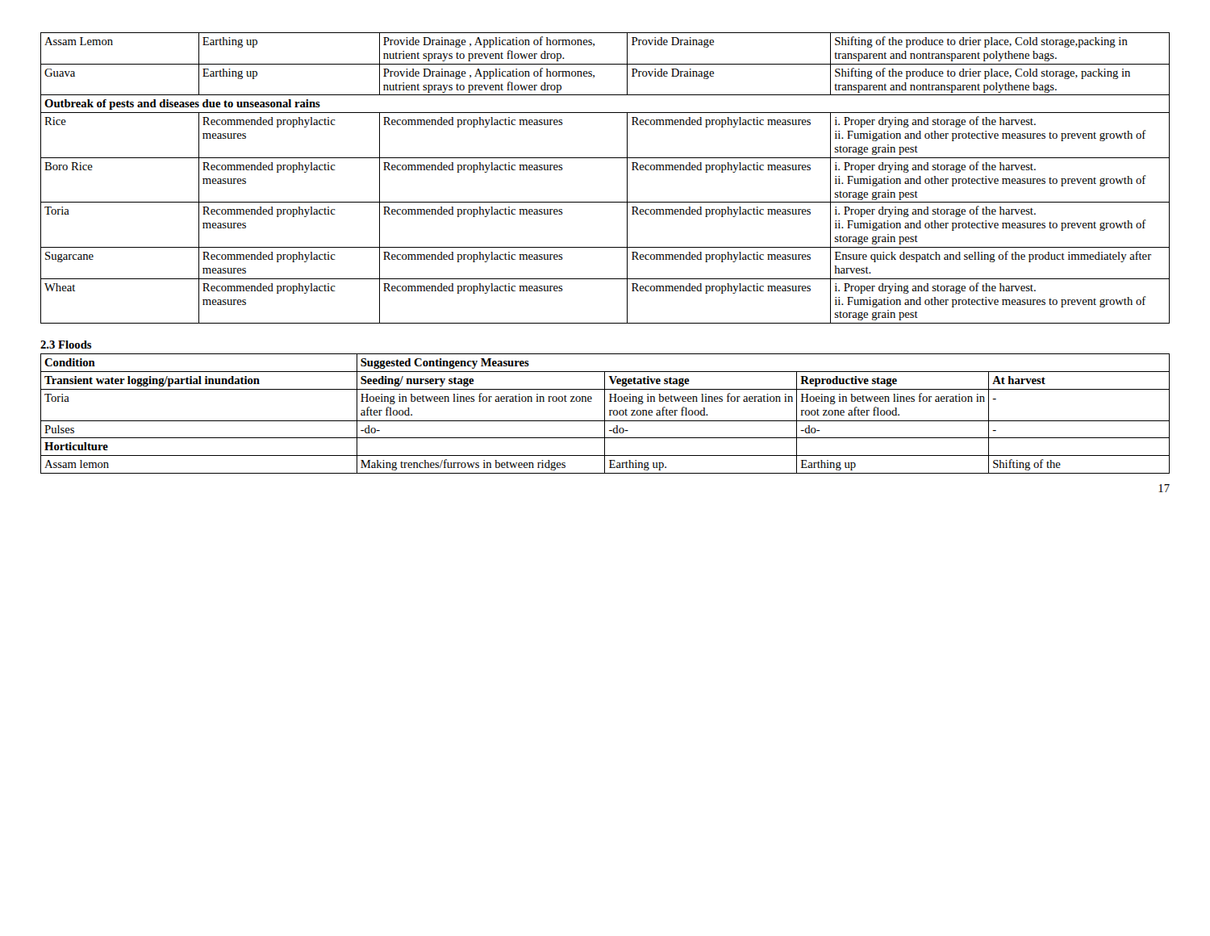| Assam Lemon | Earthing up | Provide Drainage , Application of hormones, nutrient sprays to prevent flower drop. | Provide Drainage | Shifting of the produce to drier place, Cold storage,packing in transparent and nontransparent polythene bags. |
| Guava | Earthing up | Provide Drainage , Application of hormones, nutrient sprays to prevent flower drop | Provide Drainage | Shifting of the produce to drier place, Cold storage, packing in transparent and nontransparent polythene bags. |
| Outbreak of pests and diseases due to unseasonal rains |
| Rice | Recommended prophylactic measures | Recommended prophylactic measures | Recommended prophylactic measures | i. Proper drying and storage of the harvest. ii. Fumigation and other protective measures to prevent growth of storage grain pest |
| Boro Rice | Recommended prophylactic measures | Recommended prophylactic measures | Recommended prophylactic measures | i. Proper drying and storage of the harvest. ii. Fumigation and other protective measures to prevent growth of storage grain pest |
| Toria | Recommended prophylactic measures | Recommended prophylactic measures | Recommended prophylactic measures | i. Proper drying and storage of the harvest. ii. Fumigation and other protective measures to prevent growth of storage grain pest |
| Sugarcane | Recommended prophylactic measures | Recommended prophylactic measures | Recommended prophylactic measures | Ensure quick despatch and selling of the product immediately after harvest. |
| Wheat | Recommended prophylactic measures | Recommended prophylactic measures | Recommended prophylactic measures | i. Proper drying and storage of the harvest. ii. Fumigation and other protective measures to prevent growth of storage grain pest |
2.3 Floods
| Condition | Suggested Contingency Measures |
| Transient water logging/partial inundation | Seeding/ nursery stage | Vegetative stage | Reproductive stage | At harvest |
| Toria | Hoeing in between lines for aeration in root zone after flood. | Hoeing in between lines for aeration in root zone after flood. | Hoeing in between lines for aeration in root zone after flood. | - |
| Pulses | -do- | -do- | -do- | - |
| Horticulture | | | | |
| Assam lemon | Making trenches/furrows in between ridges | Earthing up. | Earthing up | Shifting of the |
17